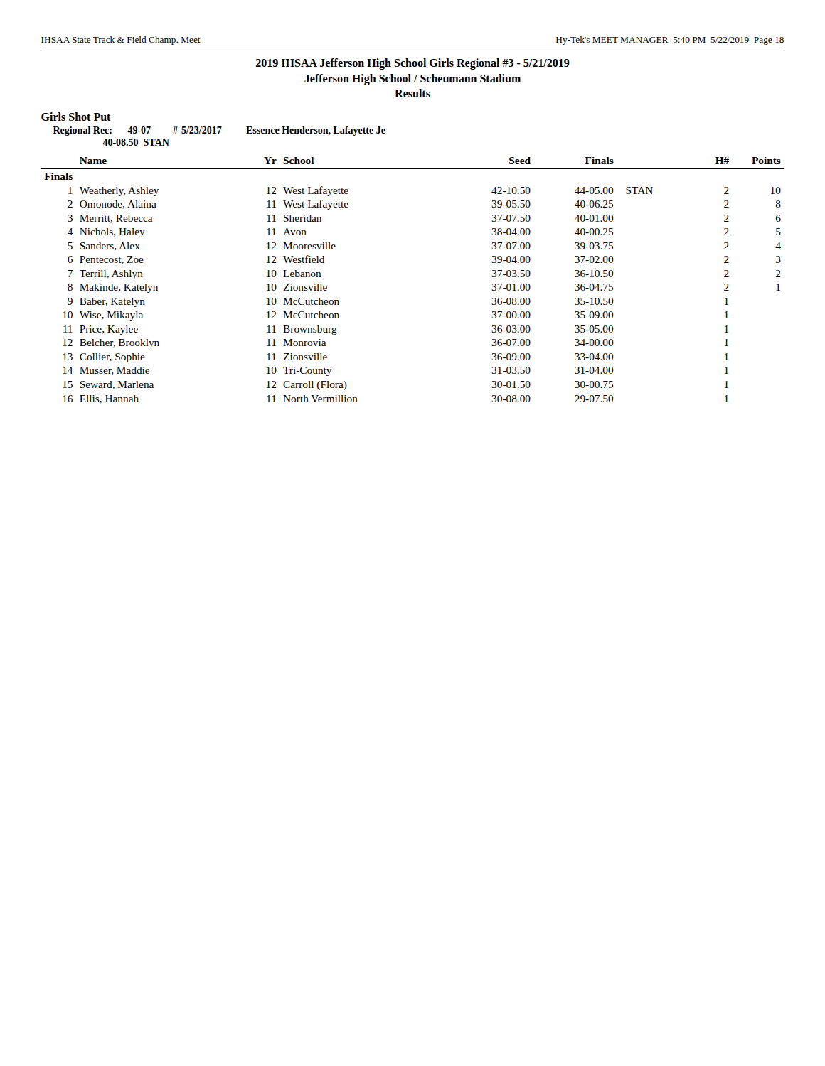IHSAA State Track & Field Champ. Meet
Hy-Tek's MEET MANAGER 5:40 PM 5/22/2019 Page 18
2019 IHSAA Jefferson High School Girls Regional #3 - 5/21/2019
Jefferson High School / Scheumann Stadium
Results
Girls Shot Put
Regional Rec: 49-07#5/23/2017 Essence Henderson, Lafayette Je
40-08.50 STAN
| | Name | Yr | School | Seed | Finals | | H# | Points |
| --- | --- | --- | --- | --- | --- | --- | --- | --- |
| Finals |
| 1 | Weatherly, Ashley | 12 | West Lafayette | 42-10.50 | 44-05.00 | STAN | 2 | 10 |
| 2 | Omonode, Alaina | 11 | West Lafayette | 39-05.50 | 40-06.25 | | 2 | 8 |
| 3 | Merritt, Rebecca | 11 | Sheridan | 37-07.50 | 40-01.00 | | 2 | 6 |
| 4 | Nichols, Haley | 11 | Avon | 38-04.00 | 40-00.25 | | 2 | 5 |
| 5 | Sanders, Alex | 12 | Mooresville | 37-07.00 | 39-03.75 | | 2 | 4 |
| 6 | Pentecost, Zoe | 12 | Westfield | 39-04.00 | 37-02.00 | | 2 | 3 |
| 7 | Terrill, Ashlyn | 10 | Lebanon | 37-03.50 | 36-10.50 | | 2 | 2 |
| 8 | Makinde, Katelyn | 10 | Zionsville | 37-01.00 | 36-04.75 | | 2 | 1 |
| 9 | Baber, Katelyn | 10 | McCutcheon | 36-08.00 | 35-10.50 | | 1 | |
| 10 | Wise, Mikayla | 12 | McCutcheon | 37-00.00 | 35-09.00 | | 1 | |
| 11 | Price, Kaylee | 11 | Brownsburg | 36-03.00 | 35-05.00 | | 1 | |
| 12 | Belcher, Brooklyn | 11 | Monrovia | 36-07.00 | 34-00.00 | | 1 | |
| 13 | Collier, Sophie | 11 | Zionsville | 36-09.00 | 33-04.00 | | 1 | |
| 14 | Musser, Maddie | 10 | Tri-County | 31-03.50 | 31-04.00 | | 1 | |
| 15 | Seward, Marlena | 12 | Carroll (Flora) | 30-01.50 | 30-00.75 | | 1 | |
| 16 | Ellis, Hannah | 11 | North Vermillion | 30-08.00 | 29-07.50 | | 1 | |